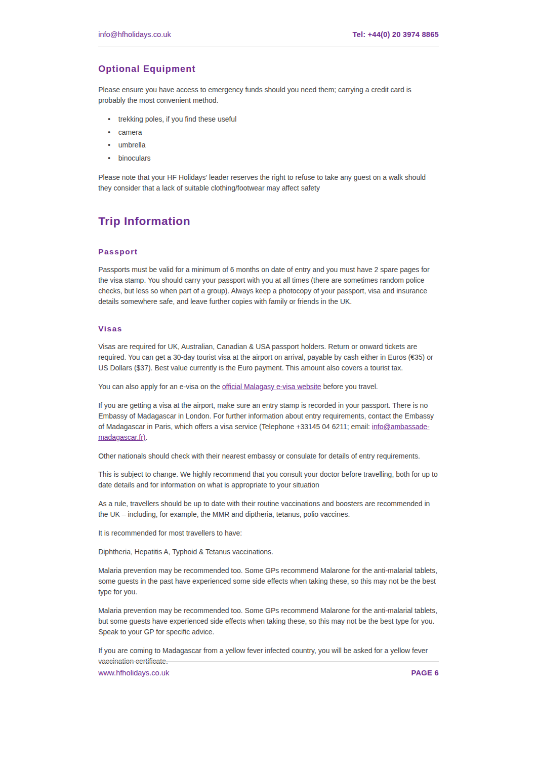info@hfholidays.co.uk
Tel: +44(0) 20 3974 8865
Optional Equipment
Please ensure you have access to emergency funds should you need them; carrying a credit card is probably the most convenient method.
trekking poles, if you find these useful
camera
umbrella
binoculars
Please note that your HF Holidays’ leader reserves the right to refuse to take any guest on a walk should they consider that a lack of suitable clothing/footwear may affect safety
Trip Information
Passport
Passports must be valid for a minimum of 6 months on date of entry and you must have 2 spare pages for the visa stamp. You should carry your passport with you at all times (there are sometimes random police checks, but less so when part of a group). Always keep a photocopy of your passport, visa and insurance details somewhere safe, and leave further copies with family or friends in the UK.
Visas
Visas are required for UK, Australian, Canadian & USA passport holders. Return or onward tickets are required. You can get a 30-day tourist visa at the airport on arrival, payable by cash either in Euros (€35) or US Dollars ($37). Best value currently is the Euro payment. This amount also covers a tourist tax.
You can also apply for an e-visa on the official Malagasy e-visa website before you travel.
If you are getting a visa at the airport, make sure an entry stamp is recorded in your passport. There is no Embassy of Madagascar in London. For further information about entry requirements, contact the Embassy of Madagascar in Paris, which offers a visa service (Telephone +33145 04 6211; email: info@ambassade-madagascar.fr).
Other nationals should check with their nearest embassy or consulate for details of entry requirements.
This is subject to change. We highly recommend that you consult your doctor before travelling, both for up to date details and for information on what is appropriate to your situation
As a rule, travellers should be up to date with their routine vaccinations and boosters are recommended in the UK – including, for example, the MMR and diptheria, tetanus, polio vaccines.
It is recommended for most travellers to have:
Diphtheria, Hepatitis A, Typhoid & Tetanus vaccinations.
Malaria prevention may be recommended too. Some GPs recommend Malarone for the anti-malarial tablets, some guests in the past have experienced some side effects when taking these, so this may not be the best type for you.
Malaria prevention may be recommended too. Some GPs recommend Malarone for the anti-malarial tablets, but some guests have experienced side effects when taking these, so this may not be the best type for you. Speak to your GP for specific advice.
If you are coming to Madagascar from a yellow fever infected country, you will be asked for a yellow fever vaccination certificate.
www.hfholidays.co.uk
PAGE 6